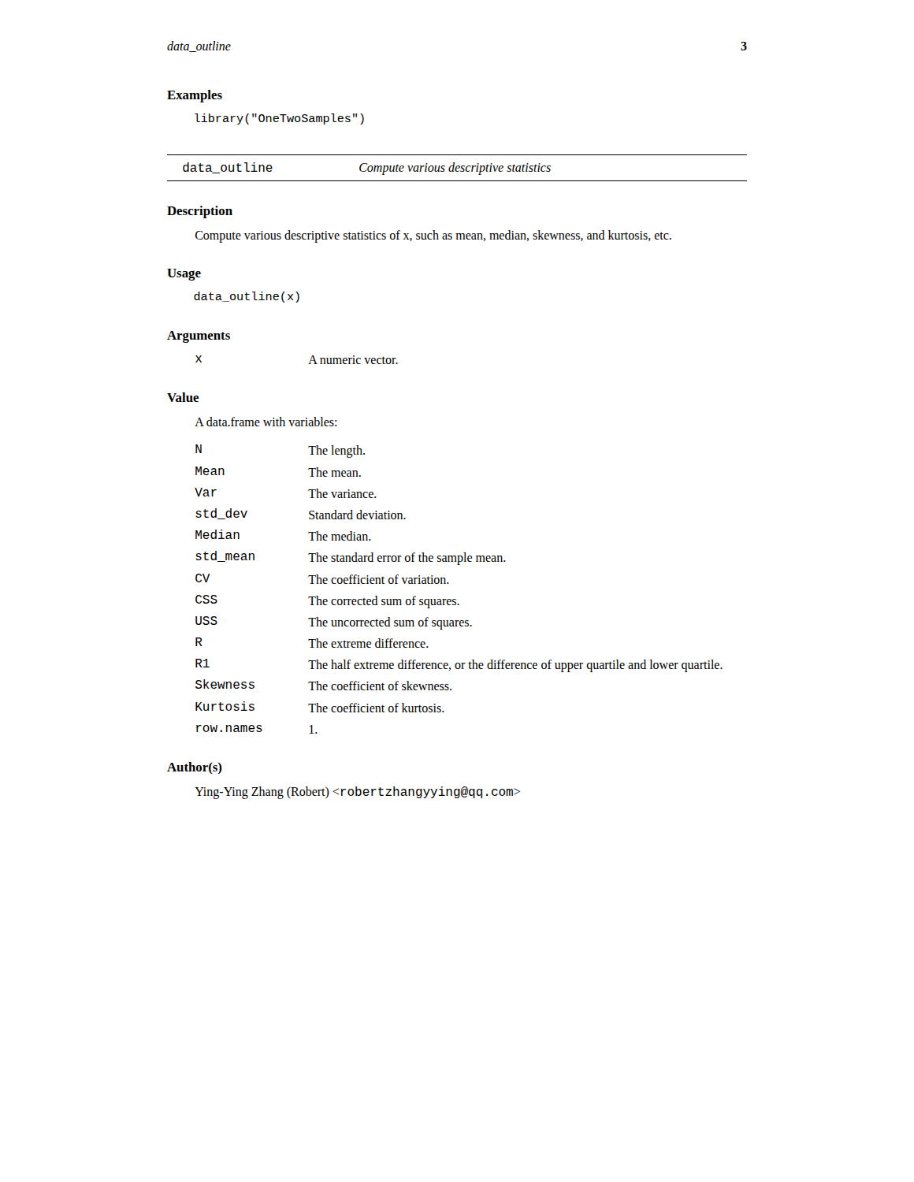data_outline 3
Examples
library("OneTwoSamples")
data_outline Compute various descriptive statistics
Description
Compute various descriptive statistics of x, such as mean, median, skewness, and kurtosis, etc.
Usage
data_outline(x)
Arguments
x
A numeric vector.
Value
A data.frame with variables:
N
The length.
Mean
The mean.
Var
The variance.
std_dev
Standard deviation.
Median
The median.
std_mean
The standard error of the sample mean.
CV
The coefficient of variation.
CSS
The corrected sum of squares.
USS
The uncorrected sum of squares.
R
The extreme difference.
R1
The half extreme difference, or the difference of upper quartile and lower quartile.
Skewness
The coefficient of skewness.
Kurtosis
The coefficient of kurtosis.
row.names
1.
Author(s)
Ying-Ying Zhang (Robert) <robertzhangyying@qq.com>